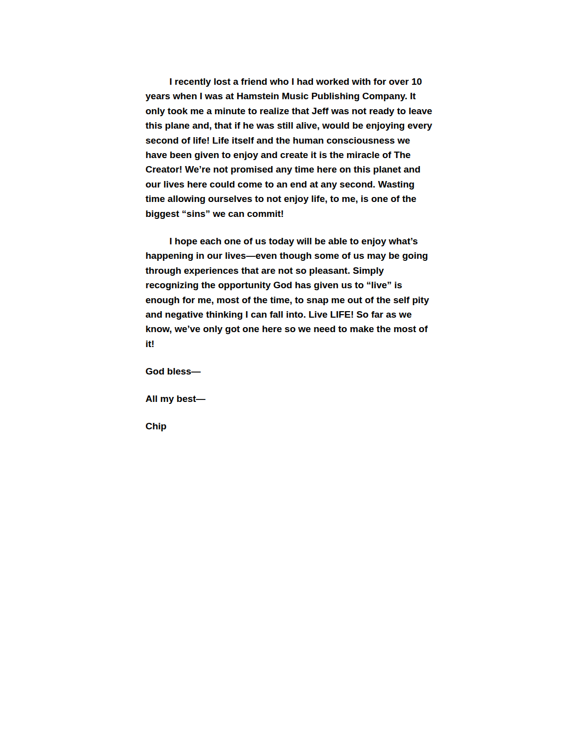I recently lost a friend who I had worked with for over 10 years when I was at Hamstein Music Publishing Company. It only took me a minute to realize that Jeff was not ready to leave this plane and, that if he was still alive, would be enjoying every second of life! Life itself and the human consciousness we have been given to enjoy and create it is the miracle of The Creator! We’re not promised any time here on this planet and our lives here could come to an end at any second. Wasting time allowing ourselves to not enjoy life, to me, is one of the biggest “sins” we can commit!
I hope each one of us today will be able to enjoy what’s happening in our lives—even though some of us may be going through experiences that are not so pleasant. Simply recognizing the opportunity God has given us to “live” is enough for me, most of the time, to snap me out of the self pity and negative thinking I can fall into. Live LIFE! So far as we know, we’ve only got one here so we need to make the most of it!
God bless—
All my best—
Chip